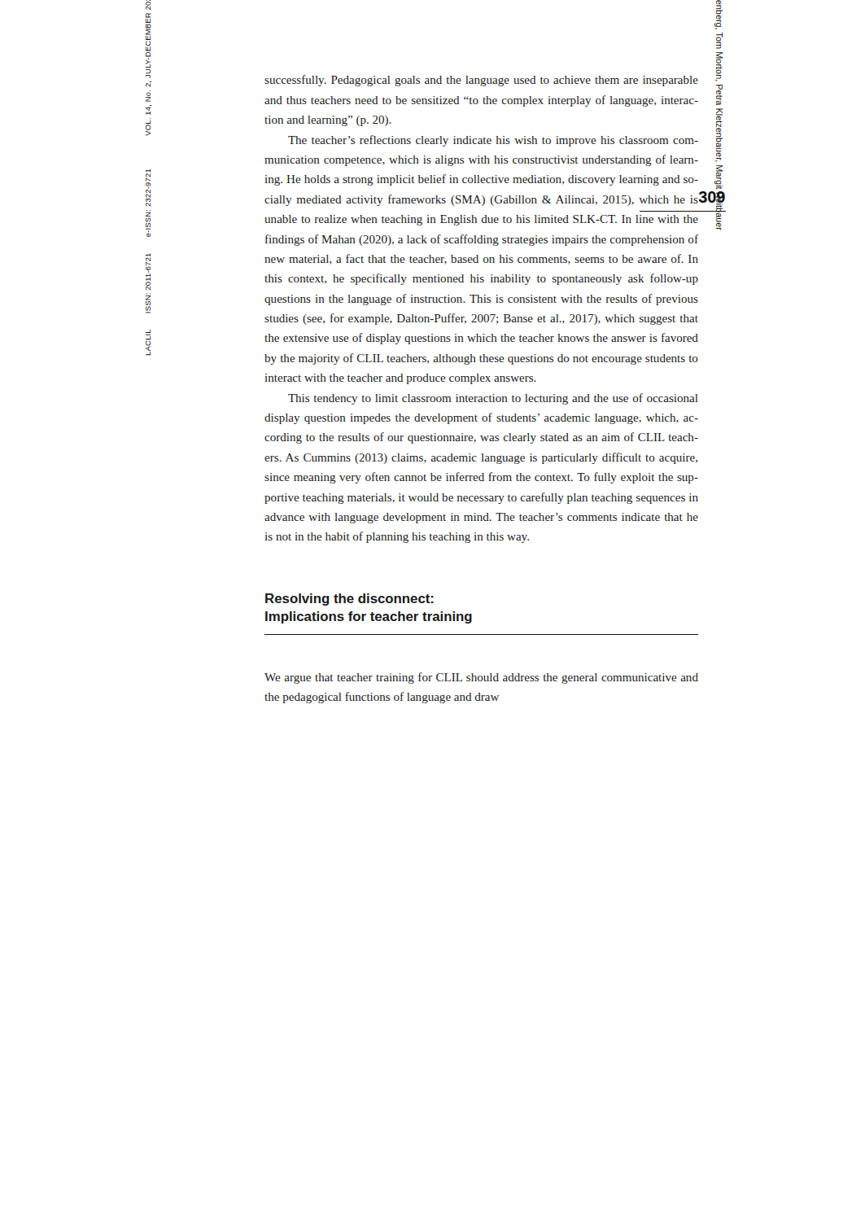LACLIL ISSN: 2011-6721 e-ISSN: 2322-9721 VOL. 14, No. 2, JULY-DECEMBER 2021 DOI: 10.5294/laclil.2021.14.2.5 PP. 293-322
309
Ulla Fürstenberg, Tom Morton, Petra Kletzenbauer, Margit Reitbauer
successfully. Pedagogical goals and the language used to achieve them are inseparable and thus teachers need to be sensitized “to the complex interplay of language, interaction and learning” (p. 20).
The teacher’s reflections clearly indicate his wish to improve his classroom communication competence, which is aligns with his constructivist understanding of learning. He holds a strong implicit belief in collective mediation, discovery learning and socially mediated activity frameworks (SMA) (Gabillon & Ailincai, 2015), which he is unable to realize when teaching in English due to his limited SLK-CT. In line with the findings of Mahan (2020), a lack of scaffolding strategies impairs the comprehension of new material, a fact that the teacher, based on his comments, seems to be aware of. In this context, he specifically mentioned his inability to spontaneously ask follow-up questions in the language of instruction. This is consistent with the results of previous studies (see, for example, Dalton-Puffer, 2007; Banse et al., 2017), which suggest that the extensive use of display questions in which the teacher knows the answer is favored by the majority of CLIL teachers, although these questions do not encourage students to interact with the teacher and produce complex answers.
This tendency to limit classroom interaction to lecturing and the use of occasional display question impedes the development of students’ academic language, which, according to the results of our questionnaire, was clearly stated as an aim of CLIL teachers. As Cummins (2013) claims, academic language is particularly difficult to acquire, since meaning very often cannot be inferred from the context. To fully exploit the supportive teaching materials, it would be necessary to carefully plan teaching sequences in advance with language development in mind. The teacher’s comments indicate that he is not in the habit of planning his teaching in this way.
Resolving the disconnect:
Implications for teacher training
We argue that teacher training for CLIL should address the general communicative and the pedagogical functions of language and draw